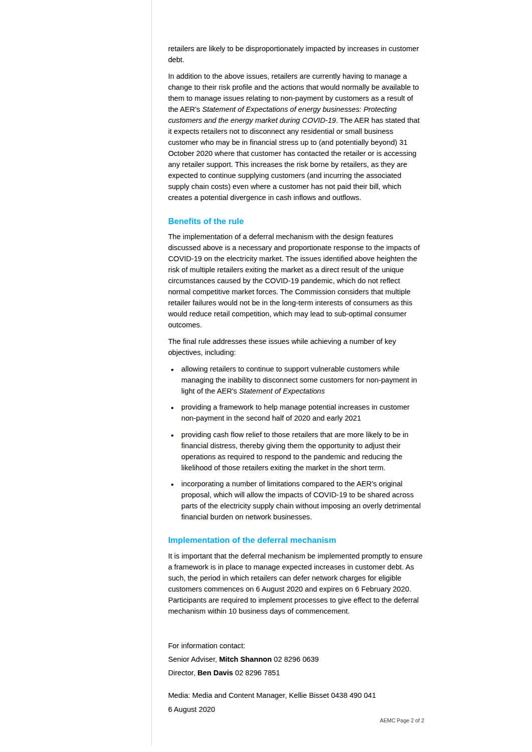retailers are likely to be disproportionately impacted by increases in customer debt.
In addition to the above issues, retailers are currently having to manage a change to their risk profile and the actions that would normally be available to them to manage issues relating to non-payment by customers as a result of the AER's Statement of Expectations of energy businesses: Protecting customers and the energy market during COVID-19. The AER has stated that it expects retailers not to disconnect any residential or small business customer who may be in financial stress up to (and potentially beyond) 31 October 2020 where that customer has contacted the retailer or is accessing any retailer support. This increases the risk borne by retailers, as they are expected to continue supplying customers (and incurring the associated supply chain costs) even where a customer has not paid their bill, which creates a potential divergence in cash inflows and outflows.
Benefits of the rule
The implementation of a deferral mechanism with the design features discussed above is a necessary and proportionate response to the impacts of COVID-19 on the electricity market. The issues identified above heighten the risk of multiple retailers exiting the market as a direct result of the unique circumstances caused by the COVID-19 pandemic, which do not reflect normal competitive market forces. The Commission considers that multiple retailer failures would not be in the long-term interests of consumers as this would reduce retail competition, which may lead to sub-optimal consumer outcomes.
The final rule addresses these issues while achieving a number of key objectives, including:
allowing retailers to continue to support vulnerable customers while managing the inability to disconnect some customers for non-payment in light of the AER's Statement of Expectations
providing a framework to help manage potential increases in customer non-payment in the second half of 2020 and early 2021
providing cash flow relief to those retailers that are more likely to be in financial distress, thereby giving them the opportunity to adjust their operations as required to respond to the pandemic and reducing the likelihood of those retailers exiting the market in the short term.
incorporating a number of limitations compared to the AER's original proposal, which will allow the impacts of COVID-19 to be shared across parts of the electricity supply chain without imposing an overly detrimental financial burden on network businesses.
Implementation of the deferral mechanism
It is important that the deferral mechanism be implemented promptly to ensure a framework is in place to manage expected increases in customer debt. As such, the period in which retailers can defer network charges for eligible customers commences on 6 August 2020 and expires on 6 February 2020. Participants are required to implement processes to give effect to the deferral mechanism within 10 business days of commencement.
For information contact:
Senior Adviser, Mitch Shannon 02 8296 0639
Director, Ben Davis 02 8296 7851
Media: Media and Content Manager, Kellie Bisset 0438 490 041
6 August 2020
AEMC Page 2 of 2